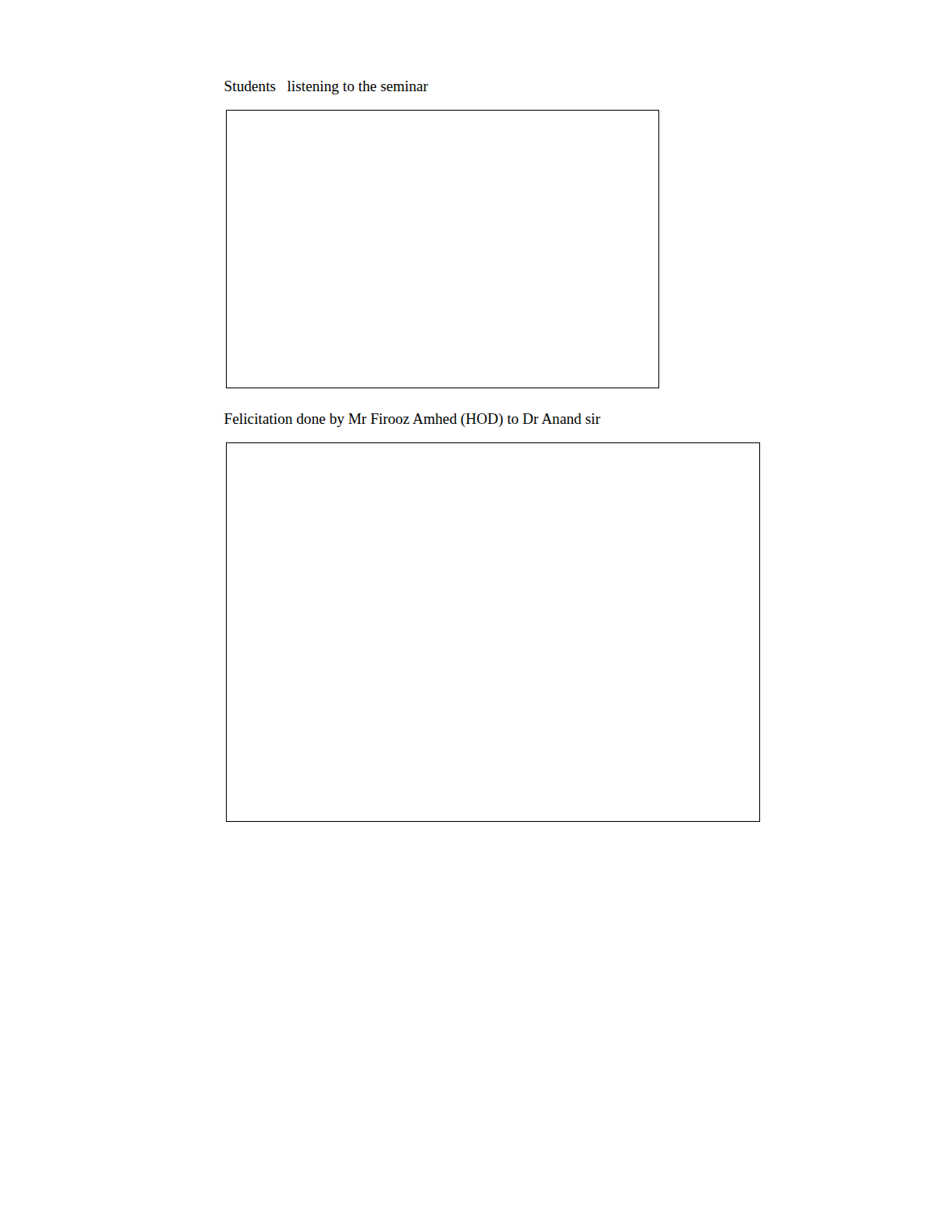Students listening to the seminar
Felicitation done by Mr Firooz Amhed (HOD) to Dr Anand sir